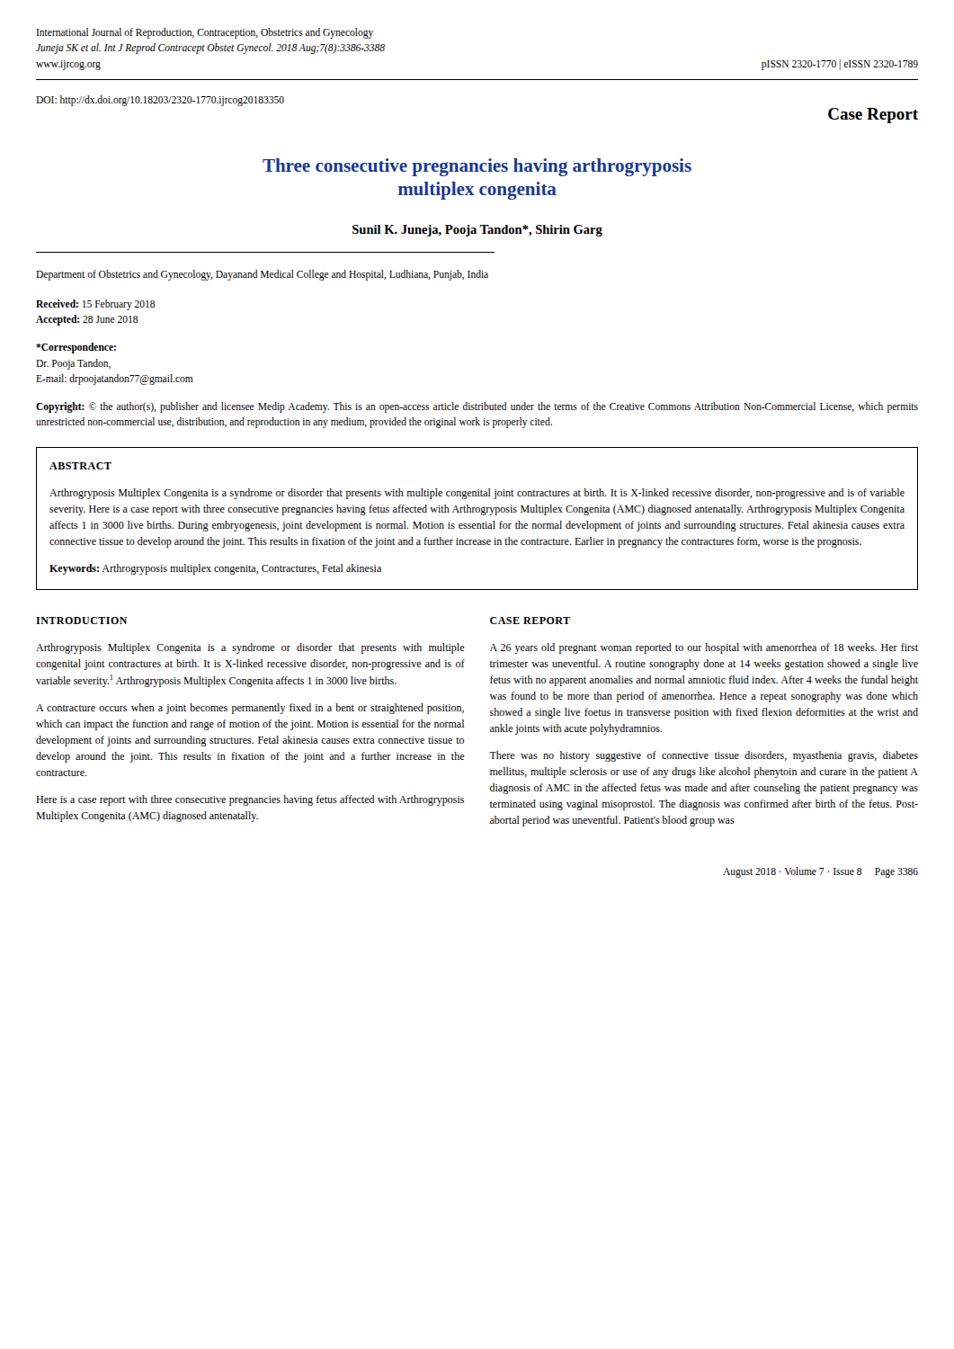International Journal of Reproduction, Contraception, Obstetrics and Gynecology
Juneja SK et al. Int J Reprod Contracept Obstet Gynecol. 2018 Aug;7(8):3386-3388
www.ijrcog.org
pISSN 2320-1770 | eISSN 2320-1789
DOI: http://dx.doi.org/10.18203/2320-1770.ijrcog20183350
Case Report
Three consecutive pregnancies having arthrogryposis
multiplex congenita
Sunil K. Juneja, Pooja Tandon*, Shirin Garg
Department of Obstetrics and Gynecology, Dayanand Medical College and Hospital, Ludhiana, Punjab, India
Received: 15 February 2018
Accepted: 28 June 2018
*Correspondence:
Dr. Pooja Tandon,
E-mail: drpoojatandon77@gmail.com
Copyright: © the author(s), publisher and licensee Medip Academy. This is an open-access article distributed under the terms of the Creative Commons Attribution Non-Commercial License, which permits unrestricted non-commercial use, distribution, and reproduction in any medium, provided the original work is properly cited.
ABSTRACT
Arthrogryposis Multiplex Congenita is a syndrome or disorder that presents with multiple congenital joint contractures at birth. It is X-linked recessive disorder, non-progressive and is of variable severity. Here is a case report with three consecutive pregnancies having fetus affected with Arthrogryposis Multiplex Congenita (AMC) diagnosed antenatally. Arthrogryposis Multiplex Congenita affects 1 in 3000 live births. During embryogenesis, joint development is normal. Motion is essential for the normal development of joints and surrounding structures. Fetal akinesia causes extra connective tissue to develop around the joint. This results in fixation of the joint and a further increase in the contracture. Earlier in pregnancy the contractures form, worse is the prognosis.
Keywords: Arthrogryposis multiplex congenita, Contractures, Fetal akinesia
INTRODUCTION
Arthrogryposis Multiplex Congenita is a syndrome or disorder that presents with multiple congenital joint contractures at birth. It is X-linked recessive disorder, non-progressive and is of variable severity.1 Arthrogryposis Multiplex Congenita affects 1 in 3000 live births.
A contracture occurs when a joint becomes permanently fixed in a bent or straightened position, which can impact the function and range of motion of the joint. Motion is essential for the normal development of joints and surrounding structures. Fetal akinesia causes extra connective tissue to develop around the joint. This results in fixation of the joint and a further increase in the contracture.
Here is a case report with three consecutive pregnancies having fetus affected with Arthrogryposis Multiplex Congenita (AMC) diagnosed antenatally.
CASE REPORT
A 26 years old pregnant woman reported to our hospital with amenorrhea of 18 weeks. Her first trimester was uneventful. A routine sonography done at 14 weeks gestation showed a single live fetus with no apparent anomalies and normal amniotic fluid index. After 4 weeks the fundal height was found to be more than period of amenorrhea. Hence a repeat sonography was done which showed a single live foetus in transverse position with fixed flexion deformities at the wrist and ankle joints with acute polyhydramnios.
There was no history suggestive of connective tissue disorders, myasthenia gravis, diabetes mellitus, multiple sclerosis or use of any drugs like alcohol phenytoin and curare in the patient A diagnosis of AMC in the affected fetus was made and after counseling the patient pregnancy was terminated using vaginal misoprostol. The diagnosis was confirmed after birth of the fetus. Post-abortal period was uneventful. Patient's blood group was
August 2018 · Volume 7 · Issue 8 Page 3386